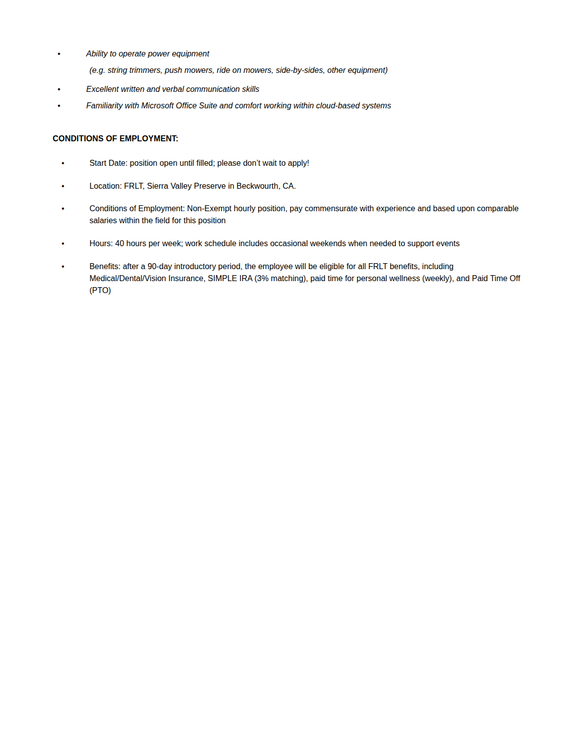Ability to operate power equipment
(e.g. string trimmers, push mowers, ride on mowers, side-by-sides, other equipment)
Excellent written and verbal communication skills
Familiarity with Microsoft Office Suite and comfort working within cloud-based systems
CONDITIONS OF EMPLOYMENT:
Start Date: position open until filled; please don’t wait to apply!
Location: FRLT, Sierra Valley Preserve in Beckwourth, CA.
Conditions of Employment: Non-Exempt hourly position, pay commensurate with experience and based upon comparable salaries within the field for this position
Hours: 40 hours per week; work schedule includes occasional weekends when needed to support events
Benefits: after a 90-day introductory period, the employee will be eligible for all FRLT benefits, including Medical/Dental/Vision Insurance, SIMPLE IRA (3% matching), paid time for personal wellness (weekly), and Paid Time Off (PTO)